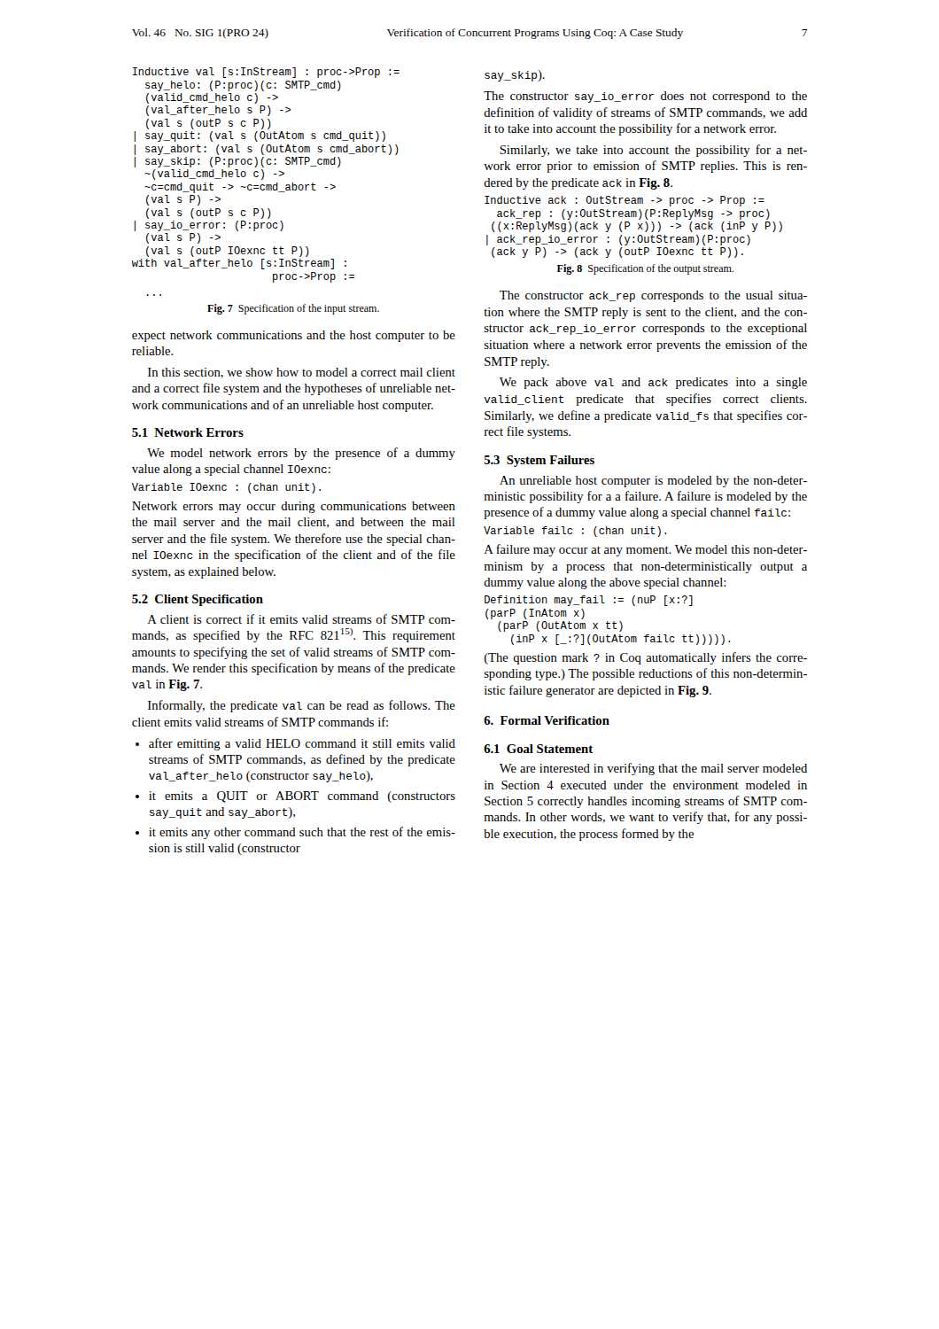Vol. 46 No. SIG 1(PRO 24) Verification of Concurrent Programs Using Coq: A Case Study 7
Inductive val [s:InStream] : proc->Prop :=
  say_helo: (P:proc)(c: SMTP_cmd)
  (valid_cmd_helo c) ->
  (val_after_helo s P) ->
  (val s (outP s c P))
| say_quit: (val s (OutAtom s cmd_quit))
| say_abort: (val s (OutAtom s cmd_abort))
| say_skip: (P:proc)(c: SMTP_cmd)
  ~(valid_cmd_helo c) ->
  ~c=cmd_quit -> ~c=cmd_abort ->
  (val s P) ->
  (val s (outP s c P))
| say_io_error: (P:proc)
  (val s P) ->
  (val s (outP IOexnc tt P))
with val_after_helo [s:InStream] :
                      proc->Prop :=
...
Fig. 7 Specification of the input stream.
expect network communications and the host computer to be reliable.
In this section, we show how to model a correct mail client and a correct file system and the hypotheses of unreliable network communications and of an unreliable host computer.
5.1 Network Errors
We model network errors by the presence of a dummy value along a special channel IOexnc:
Variable IOexnc : (chan unit).
Network errors may occur during communications between the mail server and the mail client, and between the mail server and the file system. We therefore use the special channel IOexnc in the specification of the client and of the file system, as explained below.
5.2 Client Specification
A client is correct if it emits valid streams of SMTP commands, as specified by the RFC 82115). This requirement amounts to specifying the set of valid streams of SMTP commands. We render this specification by means of the predicate val in Fig. 7.
Informally, the predicate val can be read as follows. The client emits valid streams of SMTP commands if:
after emitting a valid HELO command it still emits valid streams of SMTP commands, as defined by the predicate val_after_helo (constructor say_helo),
it emits a QUIT or ABORT command (constructors say_quit and say_abort),
it emits any other command such that the rest of the emission is still valid (constructor
say_skip).
The constructor say_io_error does not correspond to the definition of validity of streams of SMTP commands, we add it to take into account the possibility for a network error.
Similarly, we take into account the possibility for a network error prior to emission of SMTP replies. This is rendered by the predicate ack in Fig. 8.
Inductive ack : OutStream -> proc -> Prop :=
  ack_rep : (y:OutStream)(P:ReplyMsg -> proc)
 ((x:ReplyMsg)(ack y (P x))) -> (ack (inP y P))
| ack_rep_io_error : (y:OutStream)(P:proc)
 (ack y P) -> (ack y (outP IOexnc tt P)).
Fig. 8 Specification of the output stream.
The constructor ack_rep corresponds to the usual situation where the SMTP reply is sent to the client, and the constructor ack_rep_io_error corresponds to the exceptional situation where a network error prevents the emission of the SMTP reply.
We pack above val and ack predicates into a single valid_client predicate that specifies correct clients. Similarly, we define a predicate valid_fs that specifies correct file systems.
5.3 System Failures
An unreliable host computer is modeled by the non-deterministic possibility for a a failure. A failure is modeled by the presence of a dummy value along a special channel failc:
Variable failc : (chan unit).
A failure may occur at any moment. We model this non-determinism by a process that non-deterministically output a dummy value along the above special channel:
Definition may_fail := (nuP [x:?]
(parP (InAtom x)
  (parP (OutAtom x tt)
    (inP x [_:?](OutAtom failc tt))))).
(The question mark ? in Coq automatically infers the corresponding type.) The possible reductions of this non-deterministic failure generator are depicted in Fig. 9.
6. Formal Verification
6.1 Goal Statement
We are interested in verifying that the mail server modeled in Section 4 executed under the environment modeled in Section 5 correctly handles incoming streams of SMTP commands. In other words, we want to verify that, for any possible execution, the process formed by the